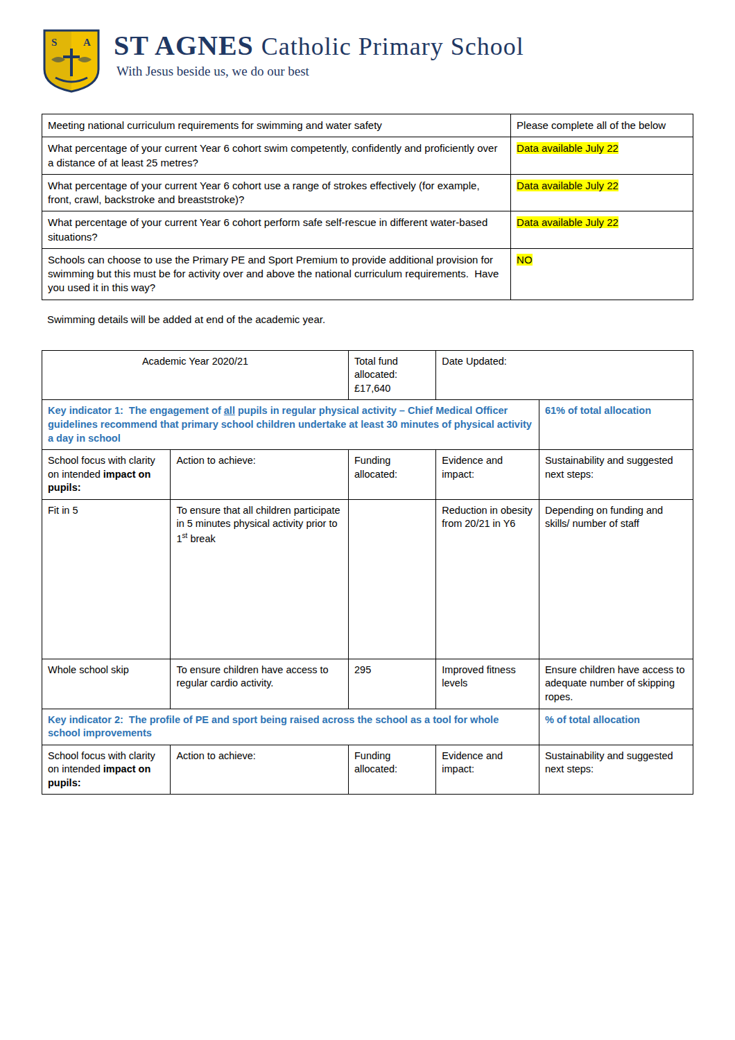S A
ST AGNES Catholic Primary School
With Jesus beside us, we do our best
| Meeting national curriculum requirements for swimming and water safety | Please complete all of the below |
| What percentage of your current Year 6 cohort swim competently, confidently and proficiently over a distance of at least 25 metres? | Data available July 22 |
| What percentage of your current Year 6 cohort use a range of strokes effectively (for example, front, crawl, backstroke and breaststroke)? | Data available July 22 |
| What percentage of your current Year 6 cohort perform safe self-rescue in different water-based situations? | Data available July 22 |
| Schools can choose to use the Primary PE and Sport Premium to provide additional provision for swimming but this must be for activity over and above the national curriculum requirements. Have you used it in this way? | NO |
Swimming details will be added at end of the academic year.
| Academic Year 2020/21 | Total fund allocated: £17,640 | Date Updated: |
| Key indicator 1: The engagement of all pupils in regular physical activity – Chief Medical Officer guidelines recommend that primary school children undertake at least 30 minutes of physical activity a day in school | 61% of total allocation |
| School focus with clarity on intended impact on pupils: | Action to achieve: | Funding allocated: | Evidence and impact: | Sustainability and suggested next steps: |
| Fit in 5 | To ensure that all children participate in 5 minutes physical activity prior to 1 st break | | Reduction in obesity from 20/21 in Y6 | Depending on funding and skills/ number of staff |
| Whole school skip | To ensure children have access to regular cardio activity. | 295 | Improved fitness levels | Ensure children have access to adequate number of skipping ropes. |
| Key indicator 2: The profile of PE and sport being raised across the school as a tool for whole school improvements | % of total allocation |
| School focus with clarity on intended impact on pupils: | Action to achieve: | Funding allocated: | Evidence and impact: | Sustainability and suggested next steps: |